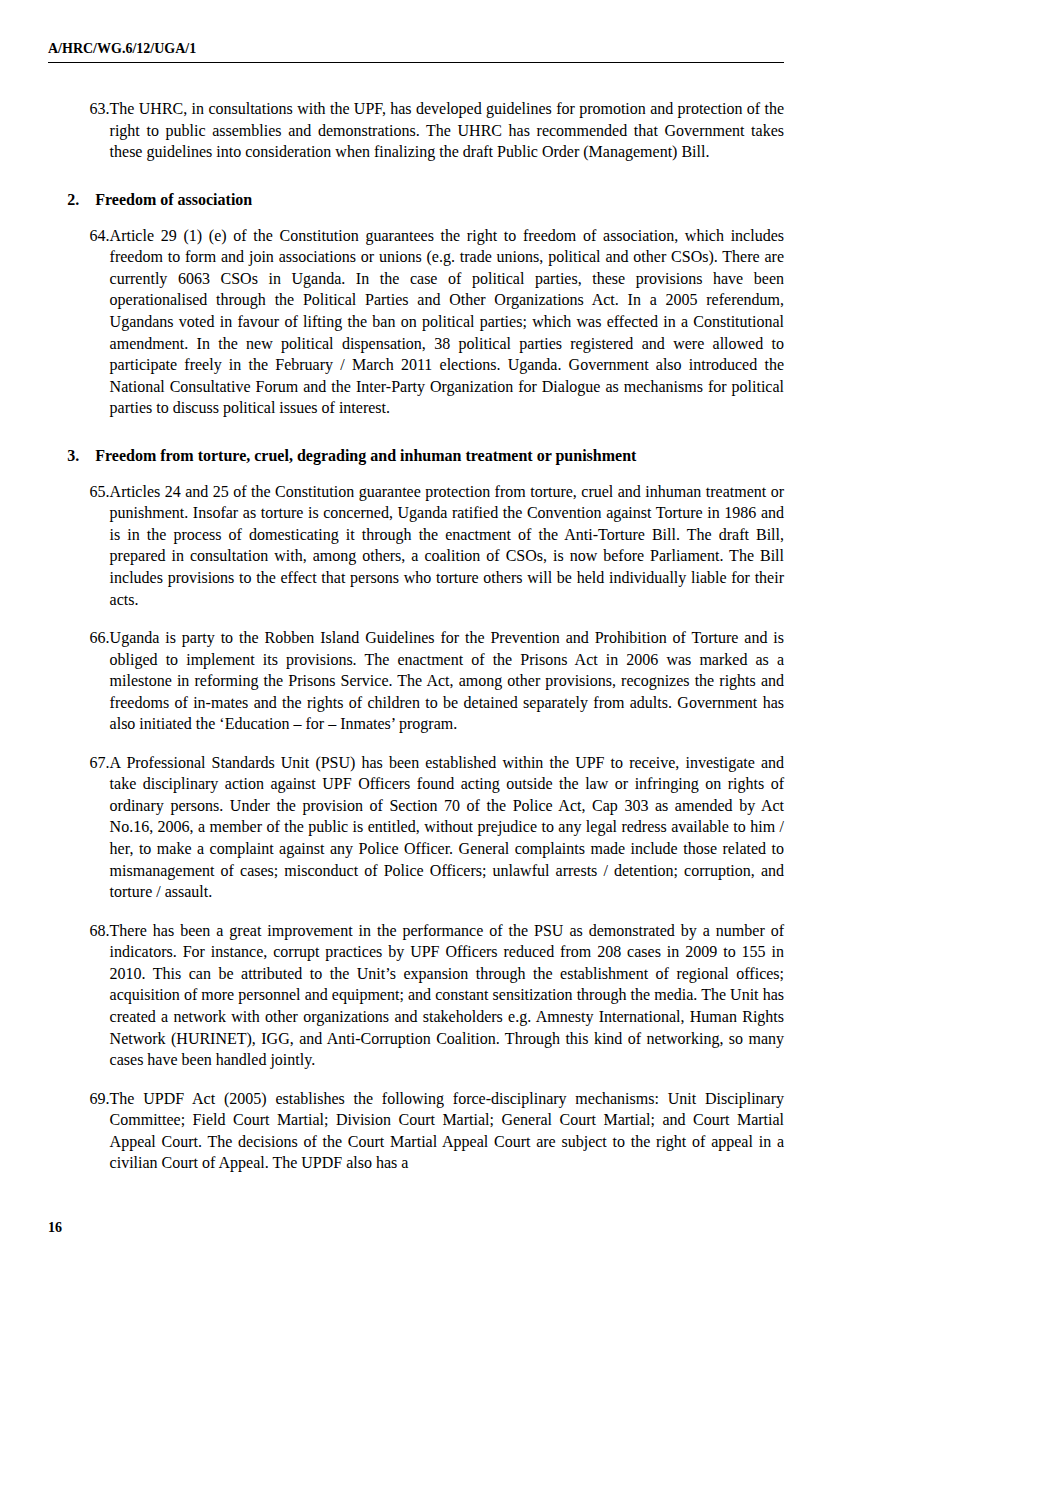A/HRC/WG.6/12/UGA/1
63.
The UHRC, in consultations with the UPF, has developed guidelines for promotion and protection of the right to public assemblies and demonstrations. The UHRC has recommended that Government takes these guidelines into consideration when finalizing the draft Public Order (Management) Bill.
2. Freedom of association
64.
Article 29 (1) (e) of the Constitution guarantees the right to freedom of association, which includes freedom to form and join associations or unions (e.g. trade unions, political and other CSOs). There are currently 6063 CSOs in Uganda. In the case of political parties, these provisions have been operationalised through the Political Parties and Other Organizations Act. In a 2005 referendum, Ugandans voted in favour of lifting the ban on political parties; which was effected in a Constitutional amendment. In the new political dispensation, 38 political parties registered and were allowed to participate freely in the February / March 2011 elections. Uganda. Government also introduced the National Consultative Forum and the Inter-Party Organization for Dialogue as mechanisms for political parties to discuss political issues of interest.
3. Freedom from torture, cruel, degrading and inhuman treatment or punishment
65.
Articles 24 and 25 of the Constitution guarantee protection from torture, cruel and inhuman treatment or punishment. Insofar as torture is concerned, Uganda ratified the Convention against Torture in 1986 and is in the process of domesticating it through the enactment of the Anti-Torture Bill. The draft Bill, prepared in consultation with, among others, a coalition of CSOs, is now before Parliament. The Bill includes provisions to the effect that persons who torture others will be held individually liable for their acts.
66.
Uganda is party to the Robben Island Guidelines for the Prevention and Prohibition of Torture and is obliged to implement its provisions. The enactment of the Prisons Act in 2006 was marked as a milestone in reforming the Prisons Service. The Act, among other provisions, recognizes the rights and freedoms of in-mates and the rights of children to be detained separately from adults. Government has also initiated the ‘Education – for – Inmates’ program.
67.
A Professional Standards Unit (PSU) has been established within the UPF to receive, investigate and take disciplinary action against UPF Officers found acting outside the law or infringing on rights of ordinary persons. Under the provision of Section 70 of the Police Act, Cap 303 as amended by Act No.16, 2006, a member of the public is entitled, without prejudice to any legal redress available to him / her, to make a complaint against any Police Officer. General complaints made include those related to mismanagement of cases; misconduct of Police Officers; unlawful arrests / detention; corruption, and torture / assault.
68.
There has been a great improvement in the performance of the PSU as demonstrated by a number of indicators. For instance, corrupt practices by UPF Officers reduced from 208 cases in 2009 to 155 in 2010. This can be attributed to the Unit’s expansion through the establishment of regional offices; acquisition of more personnel and equipment; and constant sensitization through the media. The Unit has created a network with other organizations and stakeholders e.g. Amnesty International, Human Rights Network (HURINET), IGG, and Anti-Corruption Coalition. Through this kind of networking, so many cases have been handled jointly.
69.
The UPDF Act (2005) establishes the following force-disciplinary mechanisms: Unit Disciplinary Committee; Field Court Martial; Division Court Martial; General Court Martial; and Court Martial Appeal Court. The decisions of the Court Martial Appeal Court are subject to the right of appeal in a civilian Court of Appeal. The UPDF also has a
16